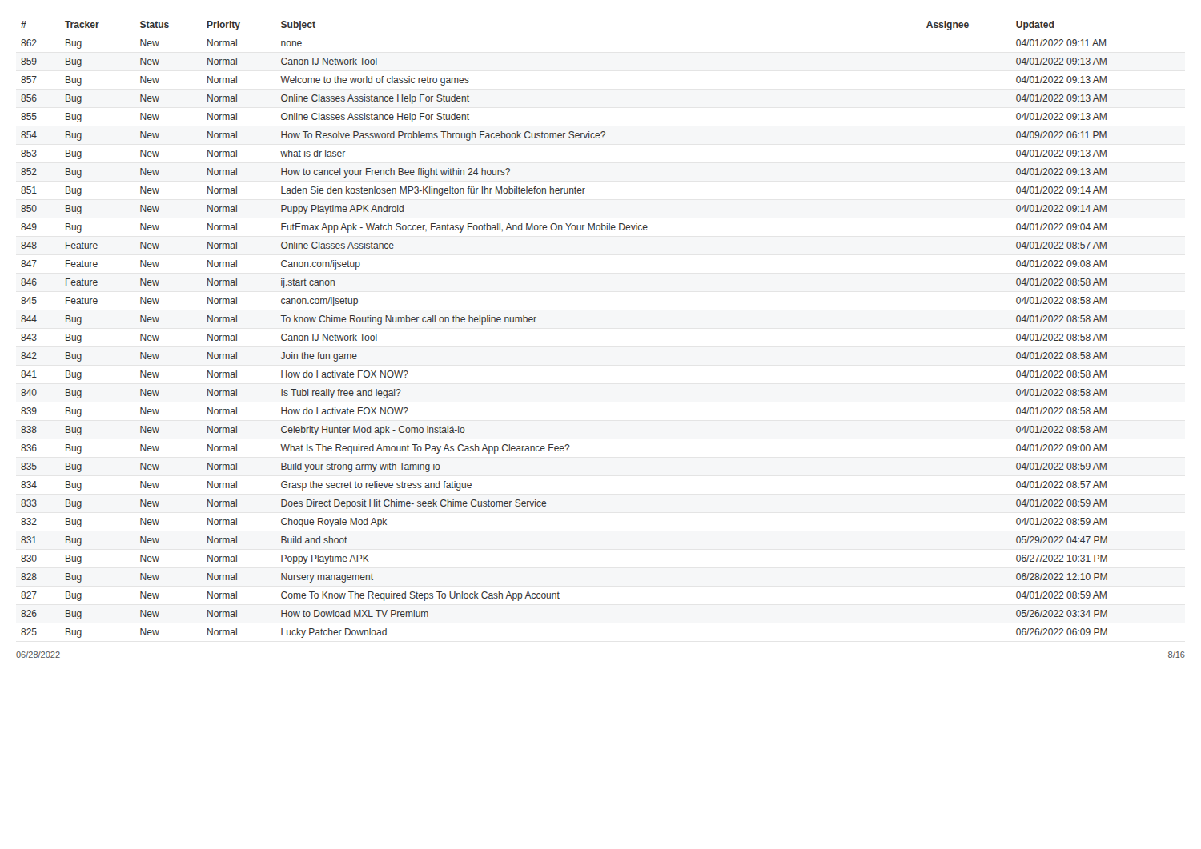| # | Tracker | Status | Priority | Subject | Assignee | Updated |
| --- | --- | --- | --- | --- | --- | --- |
| 862 | Bug | New | Normal | none | | 04/01/2022 09:11 AM |
| 859 | Bug | New | Normal | Canon IJ Network Tool | | 04/01/2022 09:13 AM |
| 857 | Bug | New | Normal | Welcome to the world of classic retro games | | 04/01/2022 09:13 AM |
| 856 | Bug | New | Normal | Online Classes Assistance Help For Student | | 04/01/2022 09:13 AM |
| 855 | Bug | New | Normal | Online Classes Assistance Help For Student | | 04/01/2022 09:13 AM |
| 854 | Bug | New | Normal | How To Resolve Password Problems Through Facebook Customer Service? | | 04/09/2022 06:11 PM |
| 853 | Bug | New | Normal | what is dr laser | | 04/01/2022 09:13 AM |
| 852 | Bug | New | Normal | How to cancel your French Bee flight within 24 hours? | | 04/01/2022 09:13 AM |
| 851 | Bug | New | Normal | Laden Sie den kostenlosen MP3-Klingelton für Ihr Mobiltelefon herunter | | 04/01/2022 09:14 AM |
| 850 | Bug | New | Normal | Puppy Playtime APK Android | | 04/01/2022 09:14 AM |
| 849 | Bug | New | Normal | FutEmax App Apk - Watch Soccer, Fantasy Football, And More On Your Mobile Device | | 04/01/2022 09:04 AM |
| 848 | Feature | New | Normal | Online Classes Assistance | | 04/01/2022 08:57 AM |
| 847 | Feature | New | Normal | Canon.com/ijsetup | | 04/01/2022 09:08 AM |
| 846 | Feature | New | Normal | ij.start canon | | 04/01/2022 08:58 AM |
| 845 | Feature | New | Normal | canon.com/ijsetup | | 04/01/2022 08:58 AM |
| 844 | Bug | New | Normal | To know Chime Routing Number call on the helpline number | | 04/01/2022 08:58 AM |
| 843 | Bug | New | Normal | Canon IJ Network Tool | | 04/01/2022 08:58 AM |
| 842 | Bug | New | Normal | Join the fun game | | 04/01/2022 08:58 AM |
| 841 | Bug | New | Normal | How do I activate FOX NOW? | | 04/01/2022 08:58 AM |
| 840 | Bug | New | Normal | Is Tubi really free and legal? | | 04/01/2022 08:58 AM |
| 839 | Bug | New | Normal | How do I activate FOX NOW? | | 04/01/2022 08:58 AM |
| 838 | Bug | New | Normal | Celebrity Hunter Mod apk - Como instalá-lo | | 04/01/2022 08:58 AM |
| 836 | Bug | New | Normal | What Is The Required Amount To Pay As Cash App Clearance Fee? | | 04/01/2022 09:00 AM |
| 835 | Bug | New | Normal | Build your strong army with Taming io | | 04/01/2022 08:59 AM |
| 834 | Bug | New | Normal | Grasp the secret to relieve stress and fatigue | | 04/01/2022 08:57 AM |
| 833 | Bug | New | Normal | Does Direct Deposit Hit Chime- seek Chime Customer Service | | 04/01/2022 08:59 AM |
| 832 | Bug | New | Normal | Choque Royale Mod Apk | | 04/01/2022 08:59 AM |
| 831 | Bug | New | Normal | Build and shoot | | 05/29/2022 04:47 PM |
| 830 | Bug | New | Normal | Poppy Playtime APK | | 06/27/2022 10:31 PM |
| 828 | Bug | New | Normal | Nursery management | | 06/28/2022 12:10 PM |
| 827 | Bug | New | Normal | Come To Know The Required Steps To Unlock Cash App Account | | 04/01/2022 08:59 AM |
| 826 | Bug | New | Normal | How to Dowload MXL TV Premium | | 05/26/2022 03:34 PM |
| 825 | Bug | New | Normal | Lucky Patcher Download | | 06/26/2022 06:09 PM |
06/28/2022 8/16